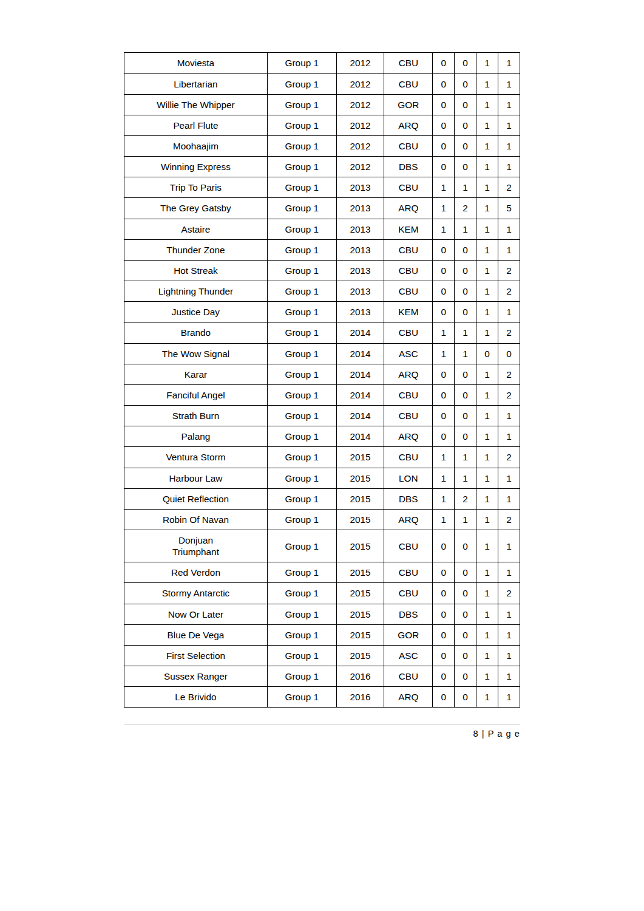| Moviesta | Group 1 | 2012 | CBU | 0 | 0 | 1 | 1 |
| Libertarian | Group 1 | 2012 | CBU | 0 | 0 | 1 | 1 |
| Willie The Whipper | Group 1 | 2012 | GOR | 0 | 0 | 1 | 1 |
| Pearl Flute | Group 1 | 2012 | ARQ | 0 | 0 | 1 | 1 |
| Moohaajim | Group 1 | 2012 | CBU | 0 | 0 | 1 | 1 |
| Winning Express | Group 1 | 2012 | DBS | 0 | 0 | 1 | 1 |
| Trip To Paris | Group 1 | 2013 | CBU | 1 | 1 | 1 | 2 |
| The Grey Gatsby | Group 1 | 2013 | ARQ | 1 | 2 | 1 | 5 |
| Astaire | Group 1 | 2013 | KEM | 1 | 1 | 1 | 1 |
| Thunder Zone | Group 1 | 2013 | CBU | 0 | 0 | 1 | 1 |
| Hot Streak | Group 1 | 2013 | CBU | 0 | 0 | 1 | 2 |
| Lightning Thunder | Group 1 | 2013 | CBU | 0 | 0 | 1 | 2 |
| Justice Day | Group 1 | 2013 | KEM | 0 | 0 | 1 | 1 |
| Brando | Group 1 | 2014 | CBU | 1 | 1 | 1 | 2 |
| The Wow Signal | Group 1 | 2014 | ASC | 1 | 1 | 0 | 0 |
| Karar | Group 1 | 2014 | ARQ | 0 | 0 | 1 | 2 |
| Fanciful Angel | Group 1 | 2014 | CBU | 0 | 0 | 1 | 2 |
| Strath Burn | Group 1 | 2014 | CBU | 0 | 0 | 1 | 1 |
| Palang | Group 1 | 2014 | ARQ | 0 | 0 | 1 | 1 |
| Ventura Storm | Group 1 | 2015 | CBU | 1 | 1 | 1 | 2 |
| Harbour Law | Group 1 | 2015 | LON | 1 | 1 | 1 | 1 |
| Quiet Reflection | Group 1 | 2015 | DBS | 1 | 2 | 1 | 1 |
| Robin Of Navan | Group 1 | 2015 | ARQ | 1 | 1 | 1 | 2 |
| Donjuan Triumphant | Group 1 | 2015 | CBU | 0 | 0 | 1 | 1 |
| Red Verdon | Group 1 | 2015 | CBU | 0 | 0 | 1 | 1 |
| Stormy Antarctic | Group 1 | 2015 | CBU | 0 | 0 | 1 | 2 |
| Now Or Later | Group 1 | 2015 | DBS | 0 | 0 | 1 | 1 |
| Blue De Vega | Group 1 | 2015 | GOR | 0 | 0 | 1 | 1 |
| First Selection | Group 1 | 2015 | ASC | 0 | 0 | 1 | 1 |
| Sussex Ranger | Group 1 | 2016 | CBU | 0 | 0 | 1 | 1 |
| Le Brivido | Group 1 | 2016 | ARQ | 0 | 0 | 1 | 1 |
8 | P a g e